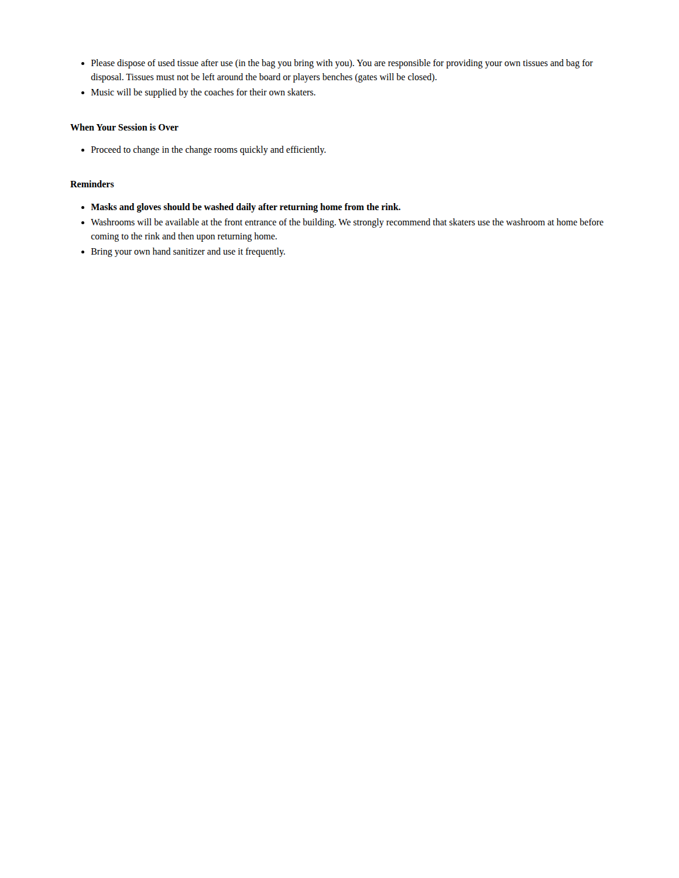Please dispose of used tissue after use (in the bag you bring with you). You are responsible for providing your own tissues and bag for disposal. Tissues must not be left around the board or players benches (gates will be closed).
Music will be supplied by the coaches for their own skaters.
When Your Session is Over
Proceed to change in the change rooms quickly and efficiently.
Reminders
Masks and gloves should be washed daily after returning home from the rink.
Washrooms will be available at the front entrance of the building. We strongly recommend that skaters use the washroom at home before coming to the rink and then upon returning home.
Bring your own hand sanitizer and use it frequently.